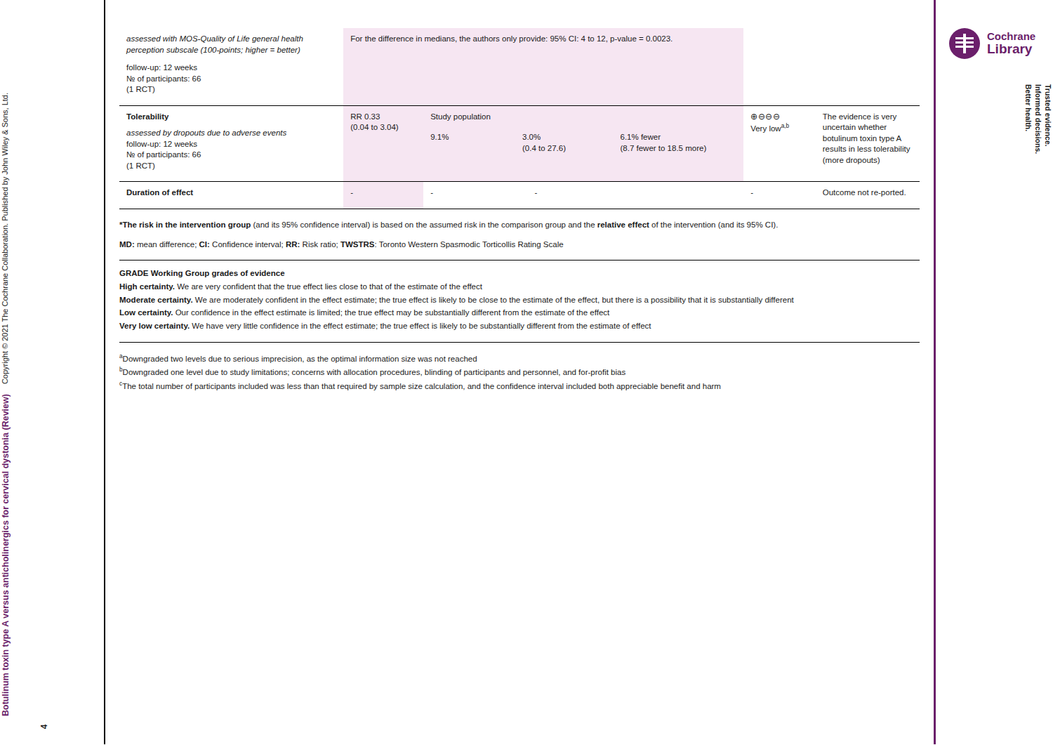Botulinum toxin type A versus anticholinergics for cervical dystonia (Review)
Copyright © 2021 The Cochrane Collaboration. Published by John Wiley & Sons, Ltd.
4
Cochrane
Library
Trusted evidence. Informed decisions. Better health.
Cochrane Database of Systematic Reviews
| assessed with MOS-Quality of Life general health perception subscale (100-points; higher = better) follow-up: 12 weeks № of participants: 66 (1 RCT) | For the difference in medians, the authors only provide: 95% CI: 4 to 12, p-value = 0.0023. | | |
| Tolerability assessed by dropouts due to adverse events follow-up: 12 weeks № of participants: 66 (1 RCT) | RR 0.33 (0.04 to 3.04) | Study population / 9.1% / 3.0% (0.4 to 27.6) / 6.1% fewer (8.7 fewer to 18.5 more) / | ⊕⊖⊖⊖ Very low a,b | The evidence is very uncertain whether botulinum toxin type A results in less tolerability (more dropouts) |
| Duration of effect | - | - | - | | - | Outcome not re-ported. |
*The risk in the intervention group (and its 95% confidence interval) is based on the assumed risk in the comparison group and the relative effect of the intervention (and its 95% CI).
MD: mean difference; CI: Confidence interval; RR: Risk ratio; TWSTRS: Toronto Western Spasmodic Torticollis Rating Scale
GRADE Working Group grades of evidence
High certainty. We are very confident that the true effect lies close to that of the estimate of the effect
Moderate certainty. We are moderately confident in the effect estimate; the true effect is likely to be close to the estimate of the effect, but there is a possibility that it is substantially different
Low certainty. Our confidence in the effect estimate is limited; the true effect may be substantially different from the estimate of the effect
Very low certainty. We have very little confidence in the effect estimate; the true effect is likely to be substantially different from the estimate of effect
aDowngraded two levels due to serious imprecision, as the optimal information size was not reached
bDowngraded one level due to study limitations; concerns with allocation procedures, blinding of participants and personnel, and for-profit bias
cThe total number of participants included was less than that required by sample size calculation, and the confidence interval included both appreciable benefit and harm